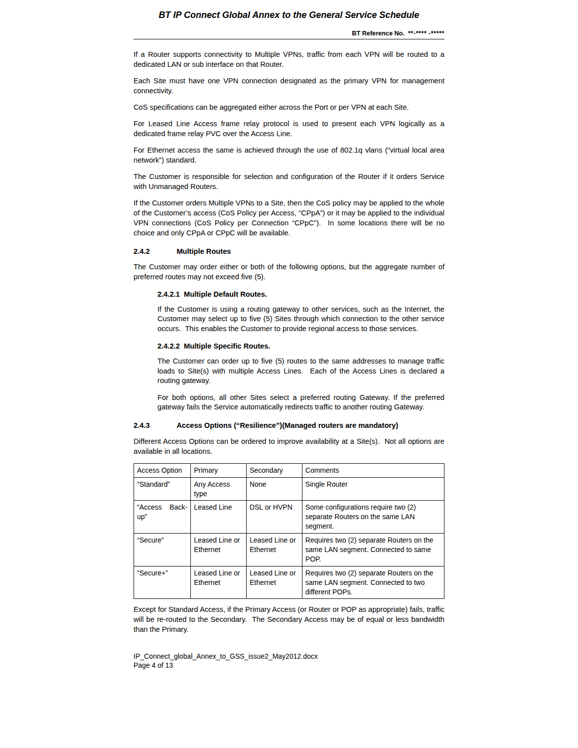BT IP Connect Global Annex to the General Service Schedule
BT Reference No. **-**** -*****
If a Router supports connectivity to Multiple VPNs, traffic from each VPN will be routed to a dedicated LAN or sub interface on that Router.
Each Site must have one VPN connection designated as the primary VPN for management connectivity.
CoS specifications can be aggregated either across the Port or per VPN at each Site.
For Leased Line Access frame relay protocol is used to present each VPN logically as a dedicated frame relay PVC over the Access Line.
For Ethernet access the same is achieved through the use of 802.1q vlans (“virtual local area network”) standard.
The Customer is responsible for selection and configuration of the Router if it orders Service with Unmanaged Routers.
If the Customer orders Multiple VPNs to a Site, then the CoS policy may be applied to the whole of the Customer’s access (CoS Policy per Access, “CPpA”) or it may be applied to the individual VPN connections (CoS Policy per Connection “CPpC”). In some locations there will be no choice and only CPpA or CPpC will be available.
2.4.2 Multiple Routes
The Customer may order either or both of the following options, but the aggregate number of preferred routes may not exceed five (5).
2.4.2.1 Multiple Default Routes.
If the Customer is using a routing gateway to other services, such as the Internet, the Customer may select up to five (5) Sites through which connection to the other service occurs. This enables the Customer to provide regional access to those services.
2.4.2.2 Multiple Specific Routes.
The Customer can order up to five (5) routes to the same addresses to manage traffic loads to Site(s) with multiple Access Lines. Each of the Access Lines is declared a routing gateway.
For both options, all other Sites select a preferred routing Gateway. If the preferred gateway fails the Service automatically redirects traffic to another routing Gateway.
2.4.3 Access Options (“Resilience”)(Managed routers are mandatory)
Different Access Options can be ordered to improve availability at a Site(s). Not all options are available in all locations.
| Access Option | Primary | Secondary | Comments |
| --- | --- | --- | --- |
| “Standard” | Any Access type | None | Single Router |
| “Access Back-up” | Leased Line | DSL or HVPN | Some configurations require two (2) separate Routers on the same LAN segment. |
| “Secure” | Leased Line or Ethernet | Leased Line or Ethernet | Requires two (2) separate Routers on the same LAN segment. Connected to same POP. |
| “Secure+” | Leased Line or Ethernet | Leased Line or Ethernet | Requires two (2) separate Routers on the same LAN segment. Connected to two different POPs. |
Except for Standard Access, if the Primary Access (or Router or POP as appropriate) fails, traffic will be re-routed to the Secondary. The Secondary Access may be of equal or less bandwidth than the Primary.
IP_Connect_global_Annex_to_GSS_issue2_May2012.docx
Page 4 of 13